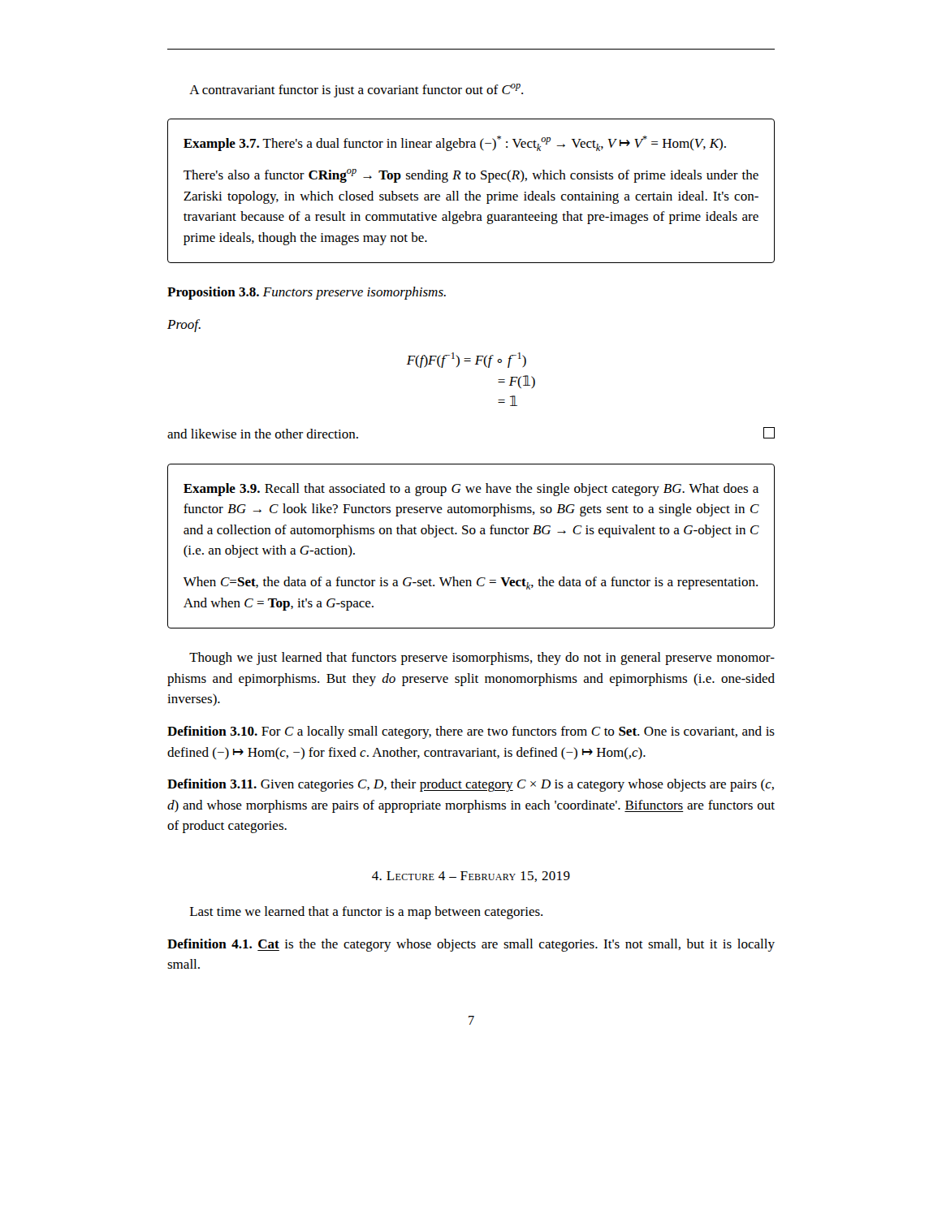A contravariant functor is just a covariant functor out of Cop.
Example 3.7. There's a dual functor in linear algebra (−)* : Vectkop → Vectk, V ↦ V* = Hom(V, K).
There's also a functor CRingop → Top sending R to Spec(R), which consists of prime ideals under the Zariski topology, in which closed subsets are all the prime ideals containing a certain ideal. It's contravariant because of a result in commutative algebra guaranteeing that pre-images of prime ideals are prime ideals, though the images may not be.
Proposition 3.8. Functors preserve isomorphisms.
Proof.
F(f)F(f−1) = F(f ∘ f−1)
= F(𝟙)
= 𝟙
and likewise in the other direction.
Example 3.9. Recall that associated to a group G we have the single object category BG. What does a functor BG → C look like? Functors preserve automorphisms, so BG gets sent to a single object in C and a collection of automorphisms on that object. So a functor BG → C is equivalent to a G-object in C (i.e. an object with a G-action).
When C=Set, the data of a functor is a G-set. When C = Vectk, the data of a functor is a representation. And when C = Top, it's a G-space.
Though we just learned that functors preserve isomorphisms, they do not in general preserve monomorphisms and epimorphisms. But they do preserve split monomorphisms and epimorphisms (i.e. one-sided inverses).
Definition 3.10. For C a locally small category, there are two functors from C to Set. One is covariant, and is defined (−) ↦ Hom(c, −) for fixed c. Another, contravariant, is defined (−) ↦ Hom(,c).
Definition 3.11. Given categories C, D, their product category C × D is a category whose objects are pairs (c, d) and whose morphisms are pairs of appropriate morphisms in each 'coordinate'. Bifunctors are functors out of product categories.
4. Lecture 4 – February 15, 2019
Last time we learned that a functor is a map between categories.
Definition 4.1. Cat is the the category whose objects are small categories. It's not small, but it is locally small.
7